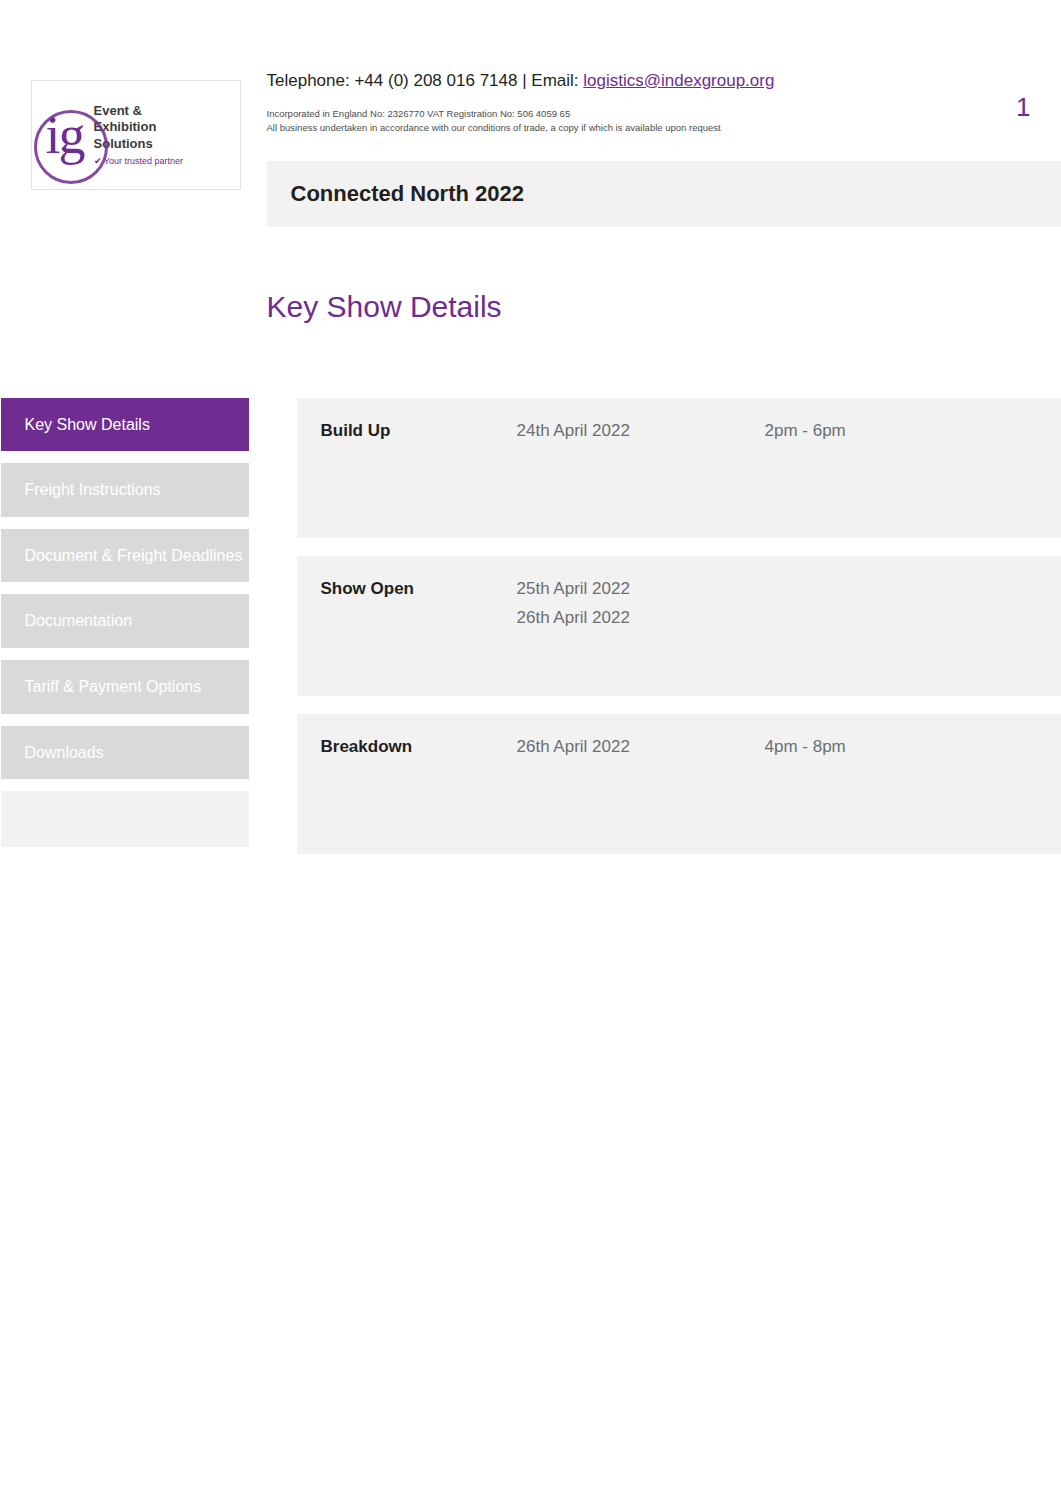1
ig
Event &
Exhibition
Solutions ✔ Your trusted partner
Telephone: +44 (0) 208 016 7148 | Email: logistics@indexgroup.org
Incorporated in England No: 2326770 VAT Registration No: 506 4059 65
All business undertaken in accordance with our conditions of trade, a copy if which is available upon request
Connected North 2022
Key Show Details
Key Show Details
Freight Instructions
Document & Freight Deadlines
Documentation
Tariff & Payment Options
Downloads
Build Up
24th April 2022
2pm - 6pm
Show Open
25th April 2022
26th April 2022
Breakdown
26th April 2022
4pm - 8pm